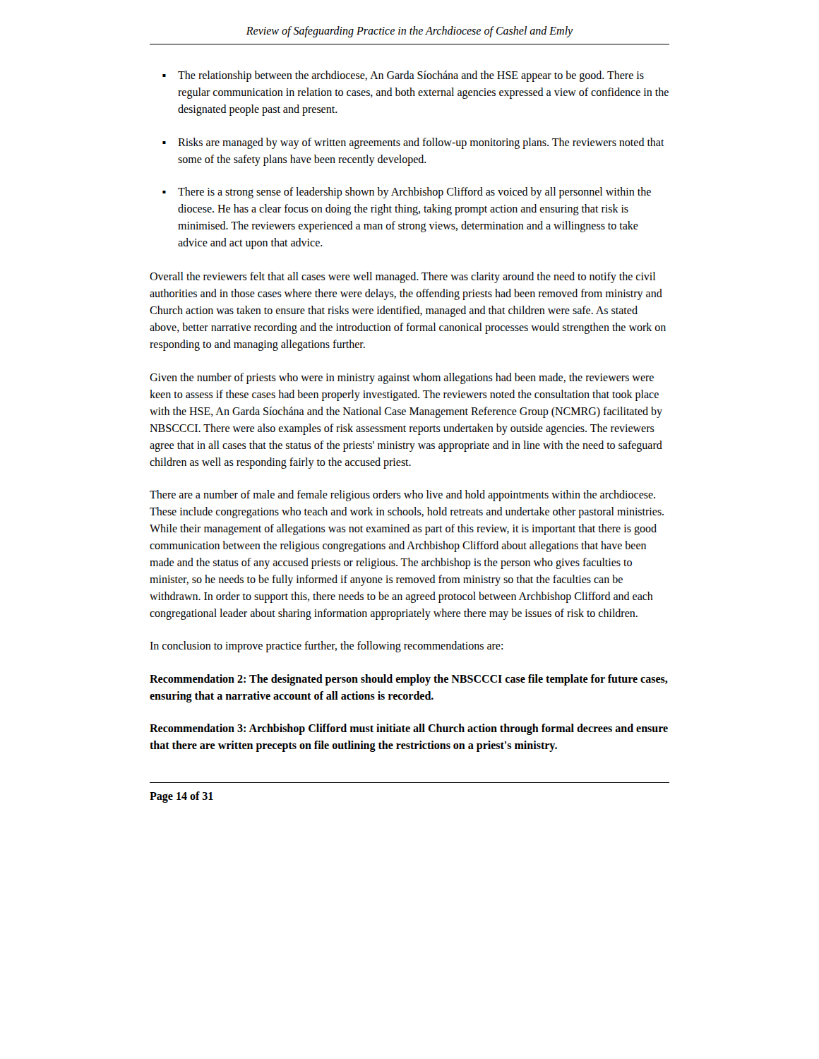Review of Safeguarding Practice in the Archdiocese of Cashel and Emly
The relationship between the archdiocese, An Garda Síochána and the HSE appear to be good. There is regular communication in relation to cases, and both external agencies expressed a view of confidence in the designated people past and present.
Risks are managed by way of written agreements and follow-up monitoring plans. The reviewers noted that some of the safety plans have been recently developed.
There is a strong sense of leadership shown by Archbishop Clifford as voiced by all personnel within the diocese. He has a clear focus on doing the right thing, taking prompt action and ensuring that risk is minimised. The reviewers experienced a man of strong views, determination and a willingness to take advice and act upon that advice.
Overall the reviewers felt that all cases were well managed. There was clarity around the need to notify the civil authorities and in those cases where there were delays, the offending priests had been removed from ministry and Church action was taken to ensure that risks were identified, managed and that children were safe. As stated above, better narrative recording and the introduction of formal canonical processes would strengthen the work on responding to and managing allegations further.
Given the number of priests who were in ministry against whom allegations had been made, the reviewers were keen to assess if these cases had been properly investigated. The reviewers noted the consultation that took place with the HSE, An Garda Síochána and the National Case Management Reference Group (NCMRG) facilitated by NBSCCCI. There were also examples of risk assessment reports undertaken by outside agencies. The reviewers agree that in all cases that the status of the priests' ministry was appropriate and in line with the need to safeguard children as well as responding fairly to the accused priest.
There are a number of male and female religious orders who live and hold appointments within the archdiocese. These include congregations who teach and work in schools, hold retreats and undertake other pastoral ministries. While their management of allegations was not examined as part of this review, it is important that there is good communication between the religious congregations and Archbishop Clifford about allegations that have been made and the status of any accused priests or religious. The archbishop is the person who gives faculties to minister, so he needs to be fully informed if anyone is removed from ministry so that the faculties can be withdrawn. In order to support this, there needs to be an agreed protocol between Archbishop Clifford and each congregational leader about sharing information appropriately where there may be issues of risk to children.
In conclusion to improve practice further, the following recommendations are:
Recommendation 2: The designated person should employ the NBSCCCI case file template for future cases, ensuring that a narrative account of all actions is recorded.
Recommendation 3: Archbishop Clifford must initiate all Church action through formal decrees and ensure that there are written precepts on file outlining the restrictions on a priest's ministry.
Page 14 of 31